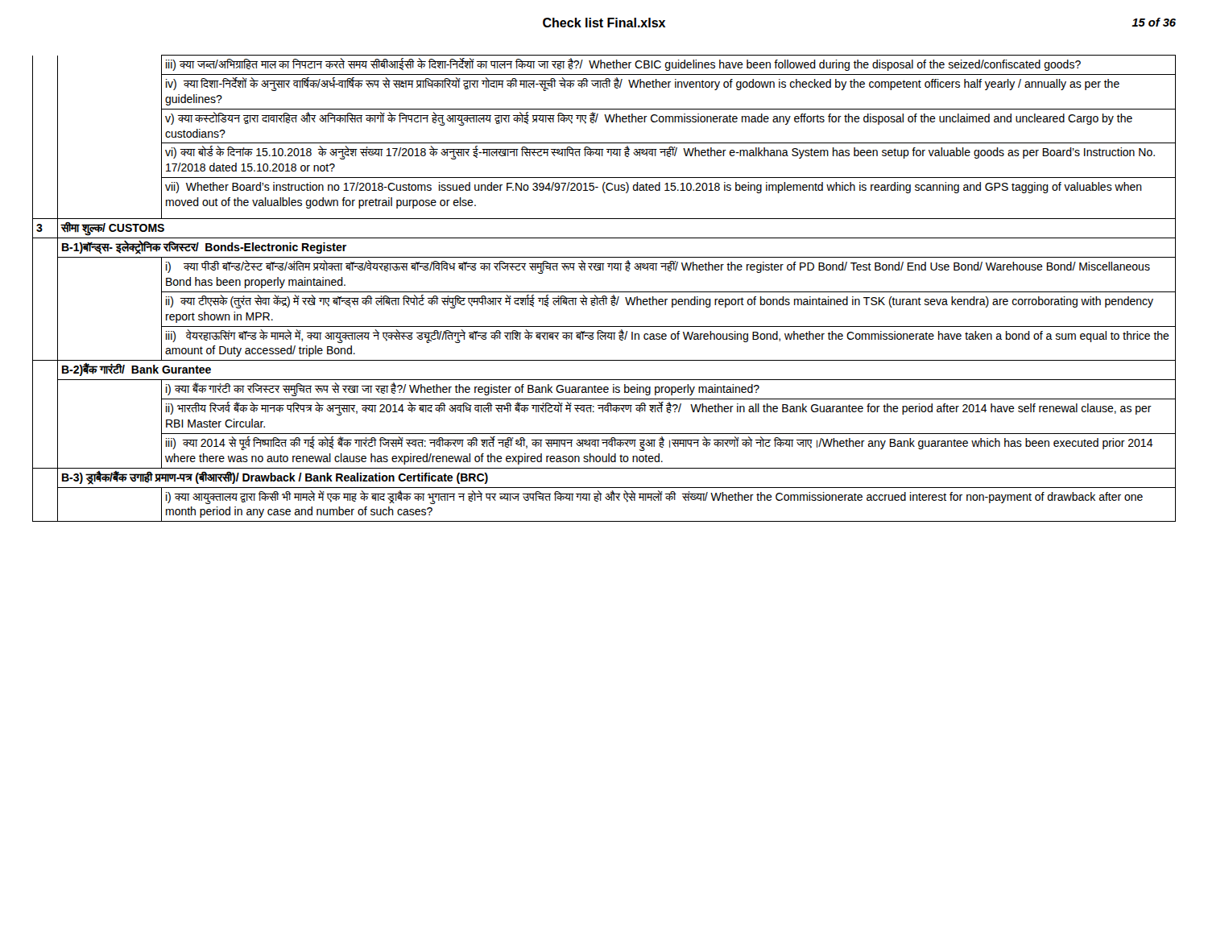Check list Final.xlsx 15 of 36
| | | iii) क्या जब्त/अभिग्राहित माल का निपटान करते समय सीबीआईसी के दिशा-निर्देशों का पालन किया जा रहा है?/ Whether CBIC guidelines have been followed during the disposal of the seized/confiscated goods? |
| | | iv) क्या दिशा-निर्देशों के अनुसार वार्षिक/अर्ध-वार्षिक रूप से सक्षम प्राधिकारियों द्वारा गोदाम की माल-सूची चेक की जाती है/ Whether inventory of godown is checked by the competent officers half yearly / annually as per the guidelines? |
| | | v) क्या कस्टोडियन द्वारा दावारहित और अनिकासित कागों के निपटान हेतु आयुक्तालय द्वारा कोई प्रयास किए गए हैं/ Whether Commissionerate made any efforts for the disposal of the unclaimed and uncleared Cargo by the custodians? |
| | | vi) क्या बोर्ड के दिनांक 15.10.2018 के अनुदेश संख्या 17/2018 के अनुसार ई-मालखाना सिस्टम स्थापित किया गया है अथवा नहीं/ Whether e-malkhana System has been setup for valuable goods as per Board’s Instruction No. 17/2018 dated 15.10.2018 or not? |
| | | vii) Whether Board’s instruction no 17/2018-Customs issued under F.No 394/97/2015- (Cus) dated 15.10.2018 is being implementd which is rearding scanning and GPS tagging of valuables when moved out of the valualbles godwn for pretrail purpose or else. |
| 3 | सीमा शुल्क/ CUSTOMS |
| | B-1)बॉन्ड्स- इलेक्ट्रोनिक रजिस्टर/ Bonds-Electronic Register |
| | | i) क्या पीडी बॉन्ड/टेस्ट बॉन्ड/अंतिम प्रयोक्ता बॉन्ड/वेयरहाऊस बॉन्ड/विविध बॉन्ड का रजिस्टर समुचित रूप से रखा गया है अथवा नहीं/ Whether the register of PD Bond/ Test Bond/ End Use Bond/ Warehouse Bond/ Miscellaneous Bond has been properly maintained. |
| | | ii) क्या टीएसके (तुरंत सेवा केंद्र) में रखे गए बॉन्ड्स की लंबिता रिपोर्ट की संपुष्टि एमपीआर में दर्शाई गई लंबिता से होती है/ Whether pending report of bonds maintained in TSK (turant seva kendra) are corroborating with pendency report shown in MPR. |
| | | iii) वेयरहाऊसिंग बॉन्ड के मामले में, क्या आयुक्तालय ने एक्सेस्ड ड्यूटी//तिगुने बॉन्ड की राशि के बराबर का बॉन्ड लिया है/ In case of Warehousing Bond, whether the Commissionerate have taken a bond of a sum equal to thrice the amount of Duty accessed/ triple Bond. |
| | B-2)बैंक गारंटी/ Bank Gurantee |
| | | i) क्या बैंक गारंटी का रजिस्टर समुचित रूप से रखा जा रहा है?/ Whether the register of Bank Guarantee is being properly maintained? |
| | | ii) भारतीय रिजर्व बैंक के मानक परिपत्र के अनुसार, क्या 2014 के बाद की अवधि वाली सभी बैंक गारंटियों में स्वत: नवीकरण की शर्ते है?/ Whether in all the Bank Guarantee for the period after 2014 have self renewal clause, as per RBI Master Circular. |
| | | iii) क्या 2014 से पूर्व निष्पादित की गई कोई बैंक गारंटी जिसमें स्वत: नवीकरण की शर्ते नहीं थी, का समापन अथवा नवीकरण हुआ है।समापन के कारणों को नोट किया जाए।/Whether any Bank guarantee which has been executed prior 2014 where there was no auto renewal clause has expired/renewal of the expired reason should to noted. |
| | B-3) ड्राबैक/बैंक उगाही प्रमाण-पत्र (बीआरसी)/ Drawback / Bank Realization Certificate (BRC) |
| | | i) क्या आयुक्तालय द्वारा किसी भी मामले में एक माह के बाद ड्राबैक का भुगतान न होने पर ब्याज उपचित किया गया हो और ऐसे मामलों की संख्या/ Whether the Commissionerate accrued interest for non-payment of drawback after one month period in any case and number of such cases? |